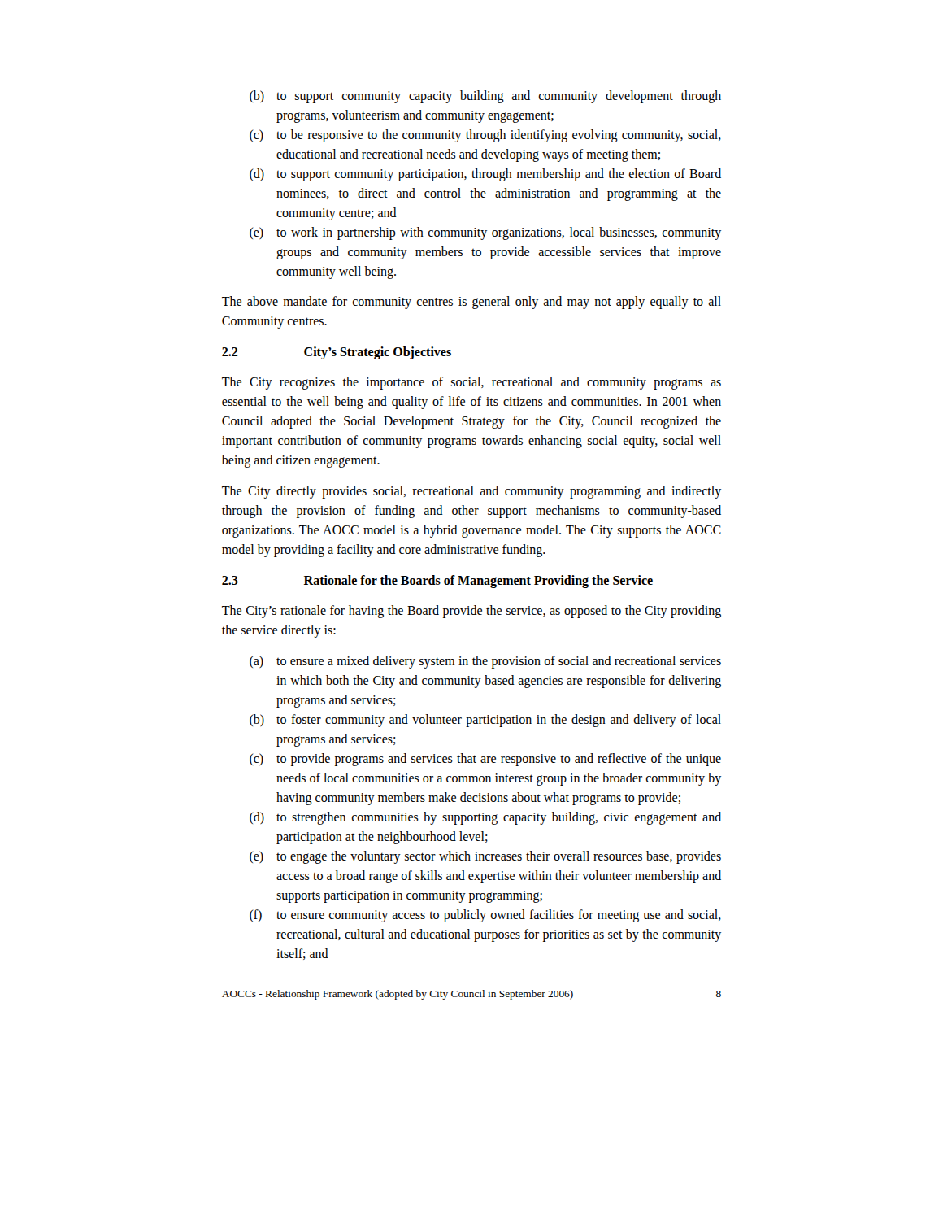(b) to support community capacity building and community development through programs, volunteerism and community engagement;
(c) to be responsive to the community through identifying evolving community, social, educational and recreational needs and developing ways of meeting them;
(d) to support community participation, through membership and the election of Board nominees, to direct and control the administration and programming at the community centre; and
(e) to work in partnership with community organizations, local businesses, community groups and community members to provide accessible services that improve community well being.
The above mandate for community centres is general only and may not apply equally to all Community centres.
2.2 City’s Strategic Objectives
The City recognizes the importance of social, recreational and community programs as essential to the well being and quality of life of its citizens and communities. In 2001 when Council adopted the Social Development Strategy for the City, Council recognized the important contribution of community programs towards enhancing social equity, social well being and citizen engagement.
The City directly provides social, recreational and community programming and indirectly through the provision of funding and other support mechanisms to community-based organizations. The AOCC model is a hybrid governance model. The City supports the AOCC model by providing a facility and core administrative funding.
2.3 Rationale for the Boards of Management Providing the Service
The City’s rationale for having the Board provide the service, as opposed to the City providing the service directly is:
(a) to ensure a mixed delivery system in the provision of social and recreational services in which both the City and community based agencies are responsible for delivering programs and services;
(b) to foster community and volunteer participation in the design and delivery of local programs and services;
(c) to provide programs and services that are responsive to and reflective of the unique needs of local communities or a common interest group in the broader community by having community members make decisions about what programs to provide;
(d) to strengthen communities by supporting capacity building, civic engagement and participation at the neighbourhood level;
(e) to engage the voluntary sector which increases their overall resources base, provides access to a broad range of skills and expertise within their volunteer membership and supports participation in community programming;
(f) to ensure community access to publicly owned facilities for meeting use and social, recreational, cultural and educational purposes for priorities as set by the community itself; and
AOCCs - Relationship Framework (adopted by City Council in September 2006) 8